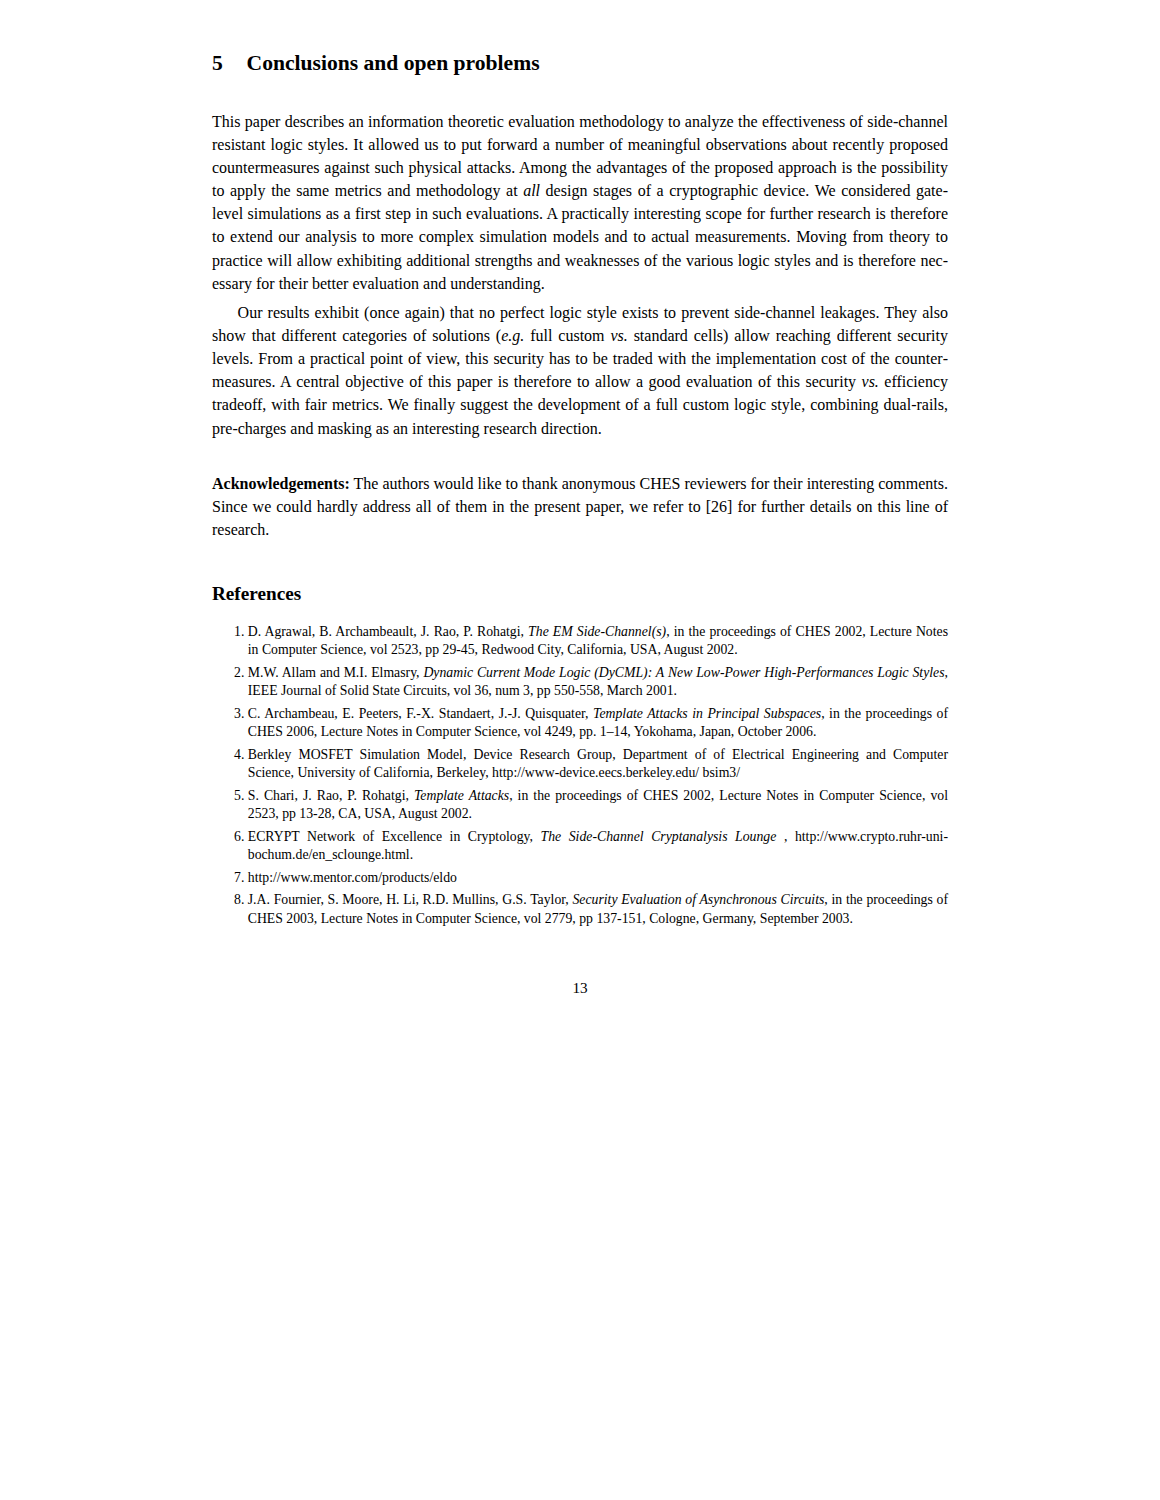5 Conclusions and open problems
This paper describes an information theoretic evaluation methodology to analyze the effectiveness of side-channel resistant logic styles. It allowed us to put forward a number of meaningful observations about recently proposed countermeasures against such physical attacks. Among the advantages of the proposed approach is the possibility to apply the same metrics and methodology at all design stages of a cryptographic device. We considered gate-level simulations as a first step in such evaluations. A practically interesting scope for further research is therefore to extend our analysis to more complex simulation models and to actual measurements. Moving from theory to practice will allow exhibiting additional strengths and weaknesses of the various logic styles and is therefore necessary for their better evaluation and understanding.
Our results exhibit (once again) that no perfect logic style exists to prevent side-channel leakages. They also show that different categories of solutions (e.g. full custom vs. standard cells) allow reaching different security levels. From a practical point of view, this security has to be traded with the implementation cost of the countermeasures. A central objective of this paper is therefore to allow a good evaluation of this security vs. efficiency tradeoff, with fair metrics. We finally suggest the development of a full custom logic style, combining dual-rails, pre-charges and masking as an interesting research direction.
Acknowledgements: The authors would like to thank anonymous CHES reviewers for their interesting comments. Since we could hardly address all of them in the present paper, we refer to [26] for further details on this line of research.
References
D. Agrawal, B. Archambeault, J. Rao, P. Rohatgi, The EM Side-Channel(s), in the proceedings of CHES 2002, Lecture Notes in Computer Science, vol 2523, pp 29-45, Redwood City, California, USA, August 2002.
M.W. Allam and M.I. Elmasry, Dynamic Current Mode Logic (DyCML): A New Low-Power High-Performances Logic Styles, IEEE Journal of Solid State Circuits, vol 36, num 3, pp 550-558, March 2001.
C. Archambeau, E. Peeters, F.-X. Standaert, J.-J. Quisquater, Template Attacks in Principal Subspaces, in the proceedings of CHES 2006, Lecture Notes in Computer Science, vol 4249, pp. 1–14, Yokohama, Japan, October 2006.
Berkley MOSFET Simulation Model, Device Research Group, Department of of Electrical Engineering and Computer Science, University of California, Berkeley, http://www-device.eecs.berkeley.edu/ bsim3/
S. Chari, J. Rao, P. Rohatgi, Template Attacks, in the proceedings of CHES 2002, Lecture Notes in Computer Science, vol 2523, pp 13-28, CA, USA, August 2002.
ECRYPT Network of Excellence in Cryptology, The Side-Channel Cryptanalysis Lounge , http://www.crypto.ruhr-uni-bochum.de/en_sclounge.html.
http://www.mentor.com/products/eldo
J.A. Fournier, S. Moore, H. Li, R.D. Mullins, G.S. Taylor, Security Evaluation of Asynchronous Circuits, in the proceedings of CHES 2003, Lecture Notes in Computer Science, vol 2779, pp 137-151, Cologne, Germany, September 2003.
13